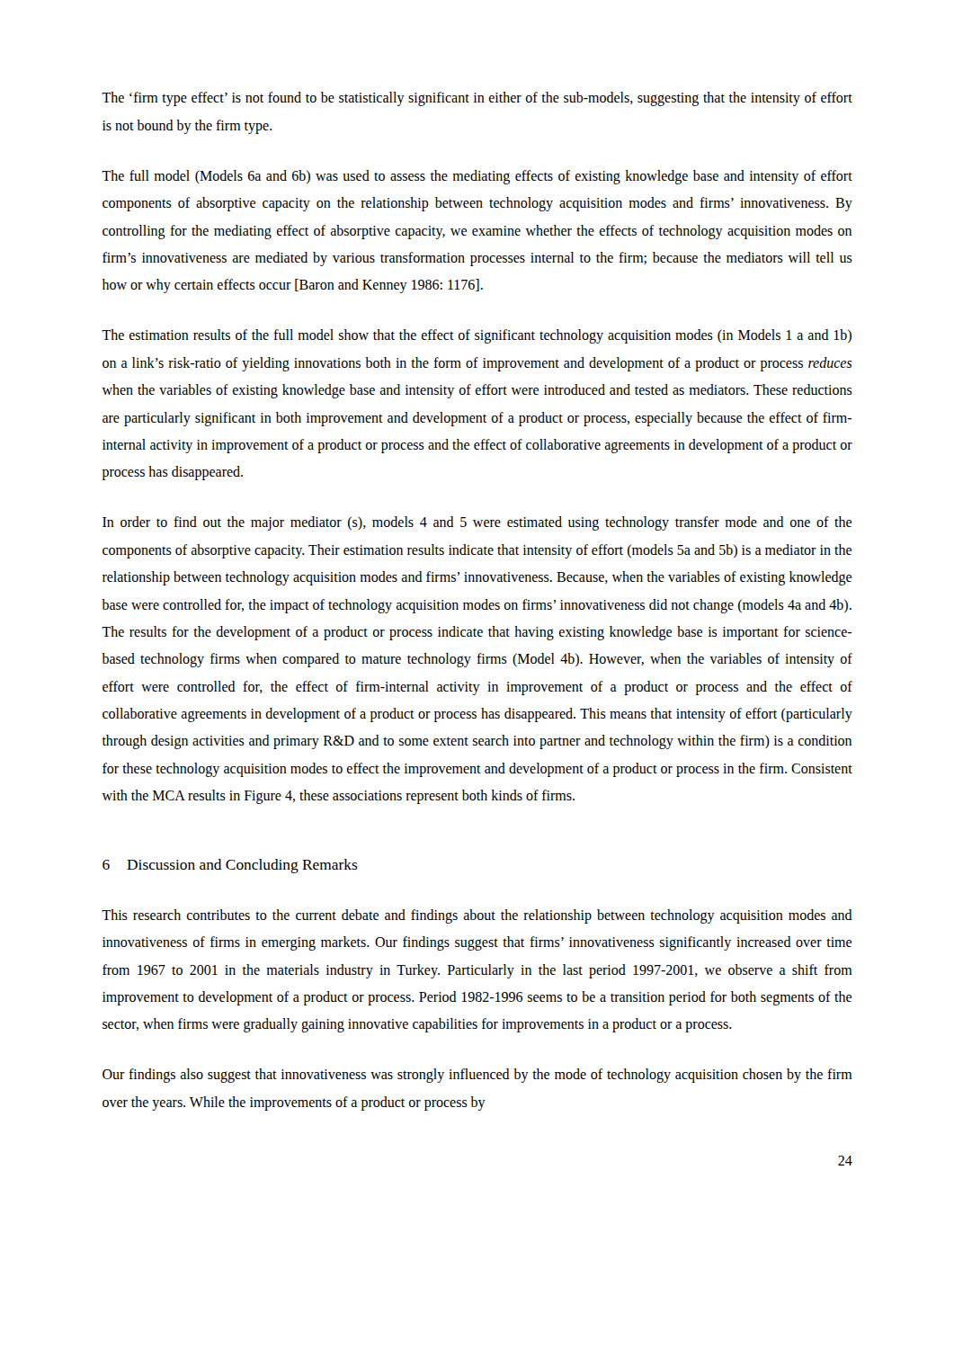The ‘firm type effect’ is not found to be statistically significant in either of the sub-models, suggesting that the intensity of effort is not bound by the firm type.
The full model (Models 6a and 6b) was used to assess the mediating effects of existing knowledge base and intensity of effort components of absorptive capacity on the relationship between technology acquisition modes and firms’ innovativeness. By controlling for the mediating effect of absorptive capacity, we examine whether the effects of technology acquisition modes on firm’s innovativeness are mediated by various transformation processes internal to the firm; because the mediators will tell us how or why certain effects occur [Baron and Kenney 1986: 1176].
The estimation results of the full model show that the effect of significant technology acquisition modes (in Models 1 a and 1b) on a link’s risk-ratio of yielding innovations both in the form of improvement and development of a product or process reduces when the variables of existing knowledge base and intensity of effort were introduced and tested as mediators. These reductions are particularly significant in both improvement and development of a product or process, especially because the effect of firm-internal activity in improvement of a product or process and the effect of collaborative agreements in development of a product or process has disappeared.
In order to find out the major mediator (s), models 4 and 5 were estimated using technology transfer mode and one of the components of absorptive capacity. Their estimation results indicate that intensity of effort (models 5a and 5b) is a mediator in the relationship between technology acquisition modes and firms’ innovativeness. Because, when the variables of existing knowledge base were controlled for, the impact of technology acquisition modes on firms’ innovativeness did not change (models 4a and 4b). The results for the development of a product or process indicate that having existing knowledge base is important for science-based technology firms when compared to mature technology firms (Model 4b). However, when the variables of intensity of effort were controlled for, the effect of firm-internal activity in improvement of a product or process and the effect of collaborative agreements in development of a product or process has disappeared. This means that intensity of effort (particularly through design activities and primary R&D and to some extent search into partner and technology within the firm) is a condition for these technology acquisition modes to effect the improvement and development of a product or process in the firm. Consistent with the MCA results in Figure 4, these associations represent both kinds of firms.
6 Discussion and Concluding Remarks
This research contributes to the current debate and findings about the relationship between technology acquisition modes and innovativeness of firms in emerging markets. Our findings suggest that firms’ innovativeness significantly increased over time from 1967 to 2001 in the materials industry in Turkey. Particularly in the last period 1997-2001, we observe a shift from improvement to development of a product or process. Period 1982-1996 seems to be a transition period for both segments of the sector, when firms were gradually gaining innovative capabilities for improvements in a product or a process.
Our findings also suggest that innovativeness was strongly influenced by the mode of technology acquisition chosen by the firm over the years. While the improvements of a product or process by
24